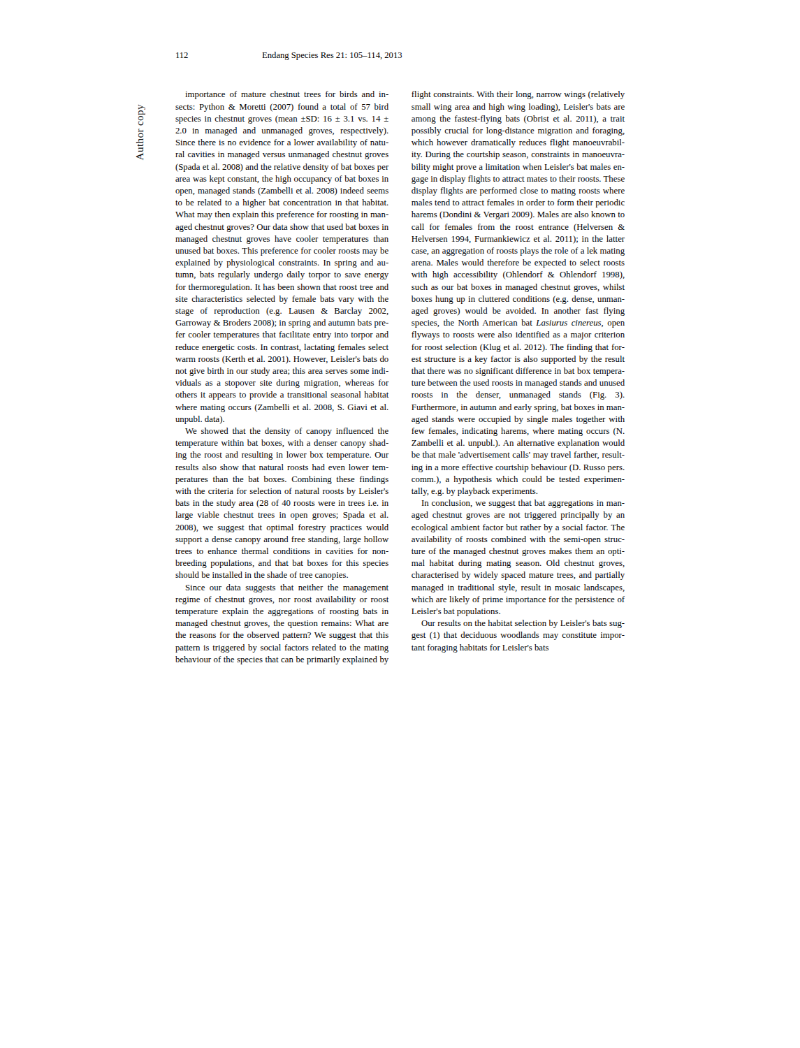Author copy
112 Endang Species Res 21: 105–114, 2013
importance of mature chestnut trees for birds and insects: Python & Moretti (2007) found a total of 57 bird species in chestnut groves (mean ±SD: 16 ± 3.1 vs. 14 ± 2.0 in managed and unmanaged groves, respectively). Since there is no evidence for a lower availability of natural cavities in managed versus unmanaged chestnut groves (Spada et al. 2008) and the relative density of bat boxes per area was kept constant, the high occupancy of bat boxes in open, managed stands (Zambelli et al. 2008) indeed seems to be related to a higher bat concentration in that habitat. What may then explain this preference for roosting in managed chestnut groves? Our data show that used bat boxes in managed chestnut groves have cooler temperatures than unused bat boxes. This preference for cooler roosts may be explained by physiological constraints. In spring and autumn, bats regularly undergo daily torpor to save energy for thermoregulation. It has been shown that roost tree and site characteristics selected by female bats vary with the stage of reproduction (e.g. Lausen & Barclay 2002, Garroway & Broders 2008); in spring and autumn bats prefer cooler temperatures that facilitate entry into torpor and reduce energetic costs. In contrast, lactating females select warm roosts (Kerth et al. 2001). However, Leisler's bats do not give birth in our study area; this area serves some individuals as a stopover site during migration, whereas for others it appears to provide a transitional seasonal habitat where mating occurs (Zambelli et al. 2008, S. Giavi et al. unpubl. data).
We showed that the density of canopy influenced the temperature within bat boxes, with a denser canopy shading the roost and resulting in lower box temperature. Our results also show that natural roosts had even lower temperatures than the bat boxes. Combining these findings with the criteria for selection of natural roosts by Leisler's bats in the study area (28 of 40 roosts were in trees i.e. in large viable chestnut trees in open groves; Spada et al. 2008), we suggest that optimal forestry practices would support a dense canopy around free standing, large hollow trees to enhance thermal conditions in cavities for non-breeding populations, and that bat boxes for this species should be installed in the shade of tree canopies.
Since our data suggests that neither the management regime of chestnut groves, nor roost availability or roost temperature explain the aggregations of roosting bats in managed chestnut groves, the question remains: What are the reasons for the observed pattern? We suggest that this pattern is triggered by social factors related to the mating behaviour of the species that can be primarily explained by flight constraints. With their long, narrow wings (relatively small wing area and high wing loading), Leisler's bats are among the fastest-flying bats (Obrist et al. 2011), a trait possibly crucial for long-distance migration and foraging, which however dramatically reduces flight manoeuvrability. During the courtship season, constraints in manoeuvrability might prove a limitation when Leisler's bat males engage in display flights to attract mates to their roosts. These display flights are performed close to mating roosts where males tend to attract females in order to form their periodic harems (Dondini & Vergari 2009). Males are also known to call for females from the roost entrance (Helversen & Helversen 1994, Furmankiewicz et al. 2011); in the latter case, an aggregation of roosts plays the role of a lek mating arena. Males would therefore be expected to select roosts with high accessibility (Ohlendorf & Ohlendorf 1998), such as our bat boxes in managed chestnut groves, whilst boxes hung up in cluttered conditions (e.g. dense, unmanaged groves) would be avoided. In another fast flying species, the North American bat Lasiurus cinereus, open flyways to roosts were also identified as a major criterion for roost selection (Klug et al. 2012). The finding that forest structure is a key factor is also supported by the result that there was no significant difference in bat box temperature between the used roosts in managed stands and unused roosts in the denser, unmanaged stands (Fig. 3). Furthermore, in autumn and early spring, bat boxes in managed stands were occupied by single males together with few females, indicating harems, where mating occurs (N. Zambelli et al. unpubl.). An alternative explanation would be that male 'advertisement calls' may travel farther, resulting in a more effective courtship behaviour (D. Russo pers. comm.), a hypothesis which could be tested experimentally, e.g. by playback experiments.
In conclusion, we suggest that bat aggregations in managed chestnut groves are not triggered principally by an ecological ambient factor but rather by a social factor. The availability of roosts combined with the semi-open structure of the managed chestnut groves makes them an optimal habitat during mating season. Old chestnut groves, characterised by widely spaced mature trees, and partially managed in traditional style, result in mosaic landscapes, which are likely of prime importance for the persistence of Leisler's bat populations.
Our results on the habitat selection by Leisler's bats suggest (1) that deciduous woodlands may constitute important foraging habitats for Leisler's bats